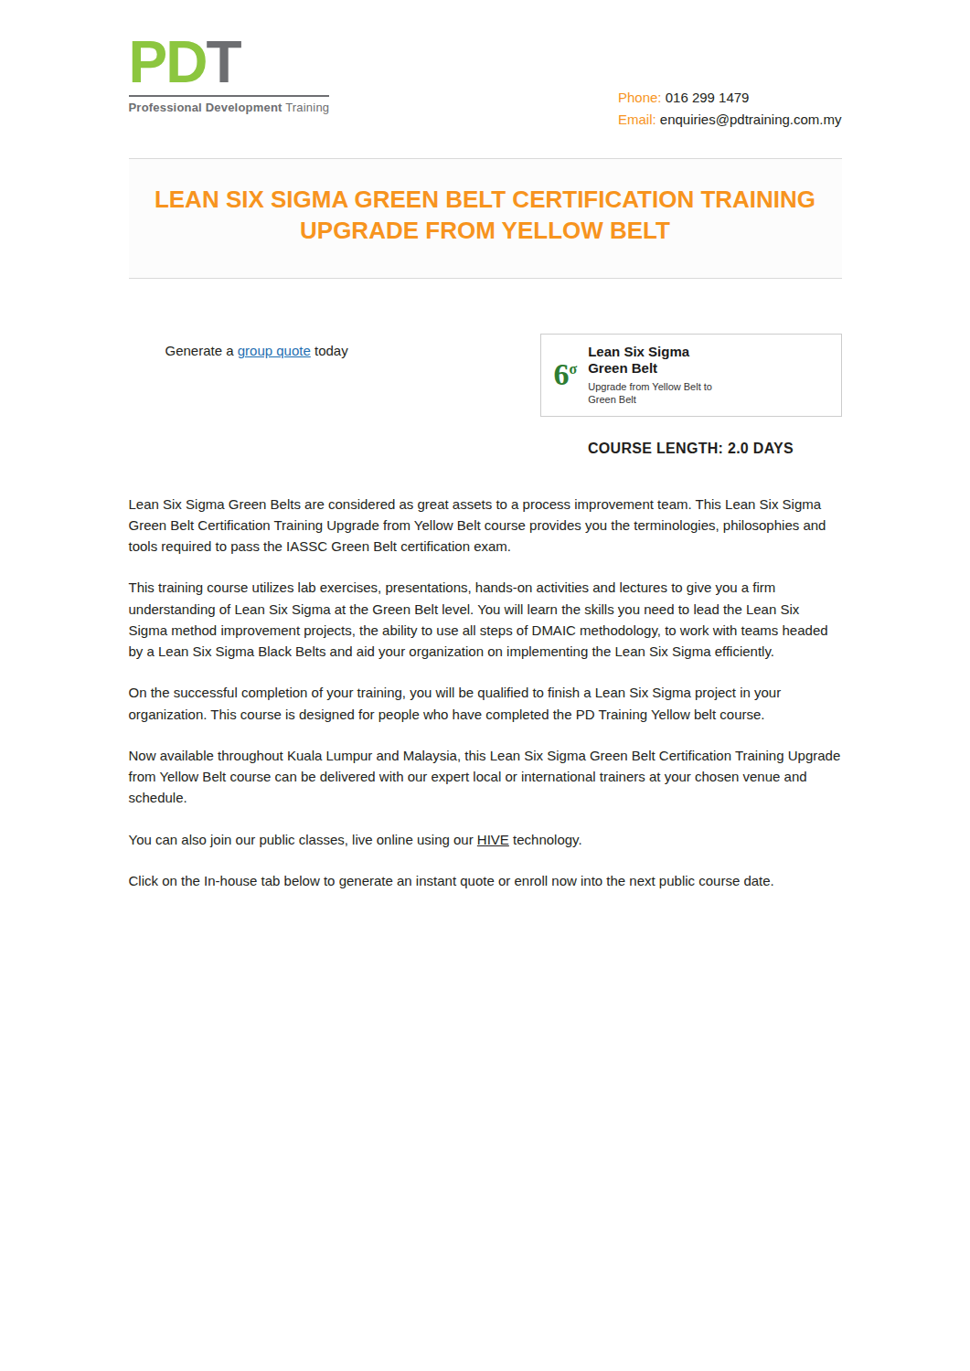PDT
Professional Development Training
Phone: 016 299 1479
Email: enquiries@pdtraining.com.my
Lean Six Sigma Green Belt Certification Training Upgrade from Yellow Belt
Generate a group quote today
6σ
Lean Six Sigma
Green Belt
Upgrade from Yellow Belt to
Green Belt
COURSE LENGTH: 2.0 DAYS
Lean Six Sigma Green Belts are considered as great assets to a process improvement team. This Lean Six Sigma Green Belt Certification Training Upgrade from Yellow Belt course provides you the terminologies, philosophies and tools required to pass the IASSC Green Belt certification exam.
This training course utilizes lab exercises, presentations, hands-on activities and lectures to give you a firm understanding of Lean Six Sigma at the Green Belt level. You will learn the skills you need to lead the Lean Six Sigma method improvement projects, the ability to use all steps of DMAIC methodology, to work with teams headed by a Lean Six Sigma Black Belts and aid your organization on implementing the Lean Six Sigma efficiently.
On the successful completion of your training, you will be qualified to finish a Lean Six Sigma project in your organization. This course is designed for people who have completed the PD Training Yellow belt course.
Now available throughout Kuala Lumpur and Malaysia, this Lean Six Sigma Green Belt Certification Training Upgrade from Yellow Belt course can be delivered with our expert local or international trainers at your chosen venue and schedule.
You can also join our public classes, live online using our HIVE technology.
Click on the In-house tab below to generate an instant quote or enroll now into the next public course date.